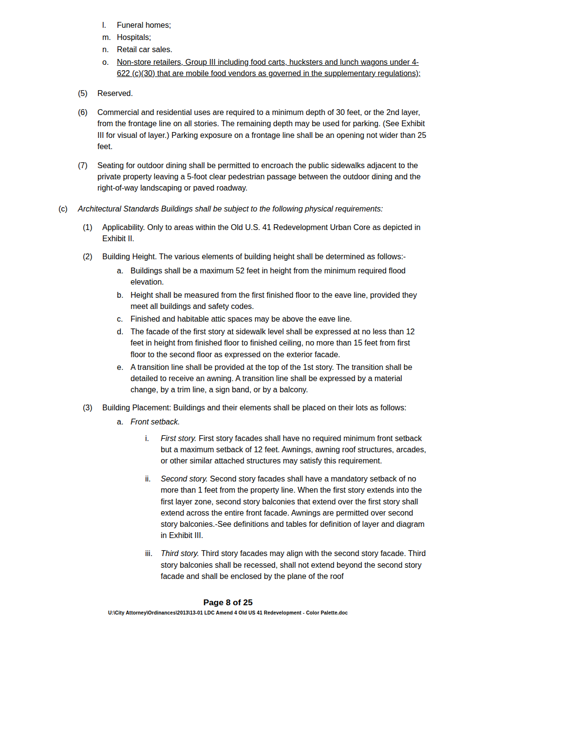l. Funeral homes;
m. Hospitals;
n. Retail car sales.
o. Non-store retailers, Group III including food carts, hucksters and lunch wagons under 4-622 (c)(30) that are mobile food vendors as governed in the supplementary regulations);
(5) Reserved.
(6) Commercial and residential uses are required to a minimum depth of 30 feet, or the 2nd layer, from the frontage line on all stories. The remaining depth may be used for parking. (See Exhibit III for visual of layer.) Parking exposure on a frontage line shall be an opening not wider than 25 feet.
(7) Seating for outdoor dining shall be permitted to encroach the public sidewalks adjacent to the private property leaving a 5-foot clear pedestrian passage between the outdoor dining and the right-of-way landscaping or paved roadway.
(c) Architectural Standards Buildings shall be subject to the following physical requirements:
(1) Applicability. Only to areas within the Old U.S. 41 Redevelopment Urban Core as depicted in Exhibit II.
(2) Building Height. The various elements of building height shall be determined as follows:-
a. Buildings shall be a maximum 52 feet in height from the minimum required flood elevation.
b. Height shall be measured from the first finished floor to the eave line, provided they meet all buildings and safety codes.
c. Finished and habitable attic spaces may be above the eave line.
d. The facade of the first story at sidewalk level shall be expressed at no less than 12 feet in height from finished floor to finished ceiling, no more than 15 feet from first floor to the second floor as expressed on the exterior facade.
e. A transition line shall be provided at the top of the 1st story. The transition shall be detailed to receive an awning. A transition line shall be expressed by a material change, by a trim line, a sign band, or by a balcony.
(3) Building Placement: Buildings and their elements shall be placed on their lots as follows:
a. Front setback.
i. First story. First story facades shall have no required minimum front setback but a maximum setback of 12 feet. Awnings, awning roof structures, arcades, or other similar attached structures may satisfy this requirement.
ii. Second story. Second story facades shall have a mandatory setback of no more than 1 feet from the property line. When the first story extends into the first layer zone, second story balconies that extend over the first story shall extend across the entire front facade. Awnings are permitted over second story balconies.-See definitions and tables for definition of layer and diagram in Exhibit III.
iii. Third story. Third story facades may align with the second story facade. Third story balconies shall be recessed, shall not extend beyond the second story facade and shall be enclosed by the plane of the roof
Page 8 of 25
U:\City Attorney\Ordinances\2013\13-01 LDC Amend 4 Old US 41 Redevelopment - Color Palette.doc